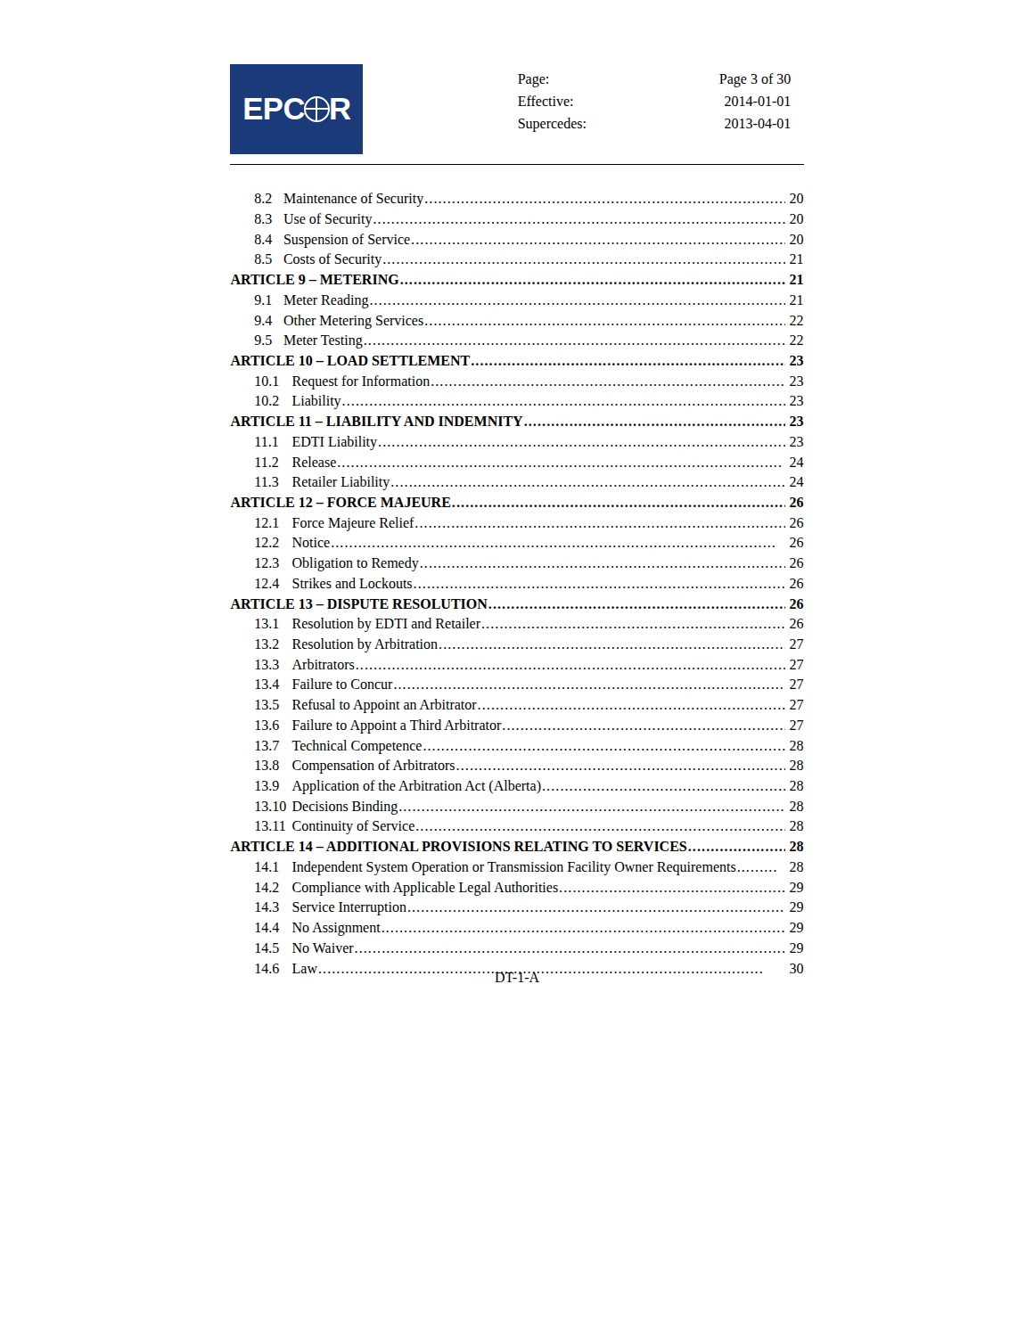EPC R
| Page: | Page 3 of 30 |
| Effective: | 2014-01-01 |
| Supercedes: | 2013-04-01 |
8.2 Maintenance of Security .................................................................................................. 20
8.3 Use of Security .................................................................................................. 20
8.4 Suspension of Service .................................................................................................. 20
8.5 Costs of Security .................................................................................................. 21
ARTICLE 9 – METERING .................................................................................................. 21
9.1 Meter Reading .................................................................................................. 21
9.4 Other Metering Services .................................................................................................. 22
9.5 Meter Testing .................................................................................................. 22
ARTICLE 10 – LOAD SETTLEMENT .................................................................................................. 23
10.1 Request for Information .................................................................................................. 23
10.2 Liability .................................................................................................. 23
ARTICLE 11 – LIABILITY AND INDEMNITY .................................................................................................. 23
11.1 EDTI Liability .................................................................................................. 23
11.2 Release .................................................................................................. 24
11.3 Retailer Liability .................................................................................................. 24
ARTICLE 12 – FORCE MAJEURE .................................................................................................. 26
12.1 Force Majeure Relief .................................................................................................. 26
12.2 Notice .................................................................................................. 26
12.3 Obligation to Remedy .................................................................................................. 26
12.4 Strikes and Lockouts .................................................................................................. 26
ARTICLE 13 – DISPUTE RESOLUTION .................................................................................................. 26
13.1 Resolution by EDTI and Retailer .................................................................................................. 26
13.2 Resolution by Arbitration .................................................................................................. 27
13.3 Arbitrators .................................................................................................. 27
13.4 Failure to Concur .................................................................................................. 27
13.5 Refusal to Appoint an Arbitrator .................................................................................................. 27
13.6 Failure to Appoint a Third Arbitrator .................................................................................................. 27
13.7 Technical Competence .................................................................................................. 28
13.8 Compensation of Arbitrators .................................................................................................. 28
13.9 Application of the Arbitration Act (Alberta) .................................................................................................. 28
13.10 Decisions Binding .................................................................................................. 28
13.11 Continuity of Service .................................................................................................. 28
ARTICLE 14 – ADDITIONAL PROVISIONS RELATING TO SERVICES .................................................................................................. 28
14.1 Independent System Operation or Transmission Facility Owner Requirements ......... 28
14.2 Compliance with Applicable Legal Authorities .................................................................................................. 29
14.3 Service Interruption .................................................................................................. 29
14.4 No Assignment .................................................................................................. 29
14.5 No Waiver .................................................................................................. 29
14.6 Law .................................................................................................. 30
DT-1-A